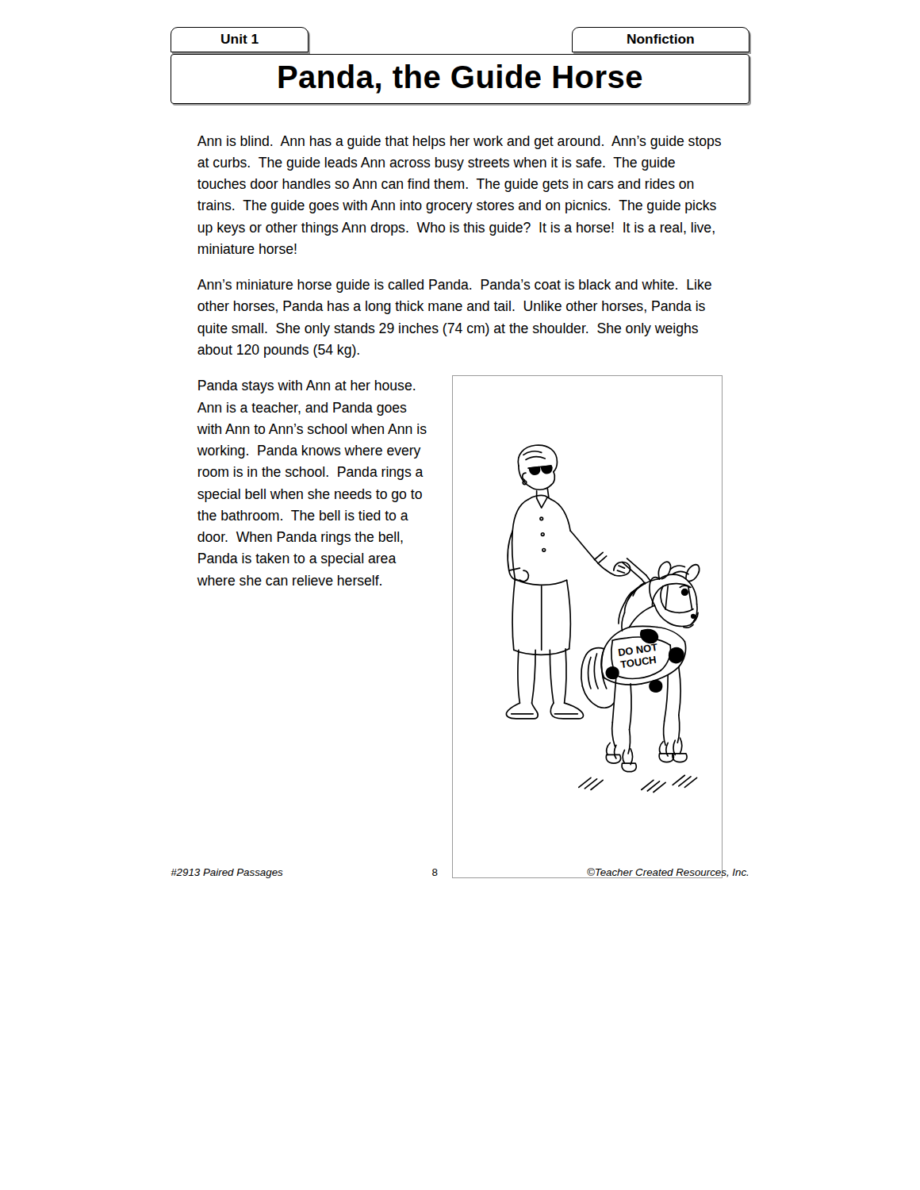Unit 1
Nonfiction
Panda, the Guide Horse
Ann is blind. Ann has a guide that helps her work and get around. Ann’s guide stops at curbs. The guide leads Ann across busy streets when it is safe. The guide touches door handles so Ann can find them. The guide gets in cars and rides on trains. The guide goes with Ann into grocery stores and on picnics. The guide picks up keys or other things Ann drops. Who is this guide? It is a horse! It is a real, live, miniature horse!
Ann’s miniature horse guide is called Panda. Panda’s coat is black and white. Like other horses, Panda has a long thick mane and tail. Unlike other horses, Panda is quite small. She only stands 29 inches (74 cm) at the shoulder. She only weighs about 120 pounds (54 kg).
Panda stays with Ann at her house. Ann is a teacher, and Panda goes with Ann to Ann’s school when Ann is working. Panda knows where every room is in the school. Panda rings a special bell when she needs to go to the bathroom. The bell is tied to a door. When Panda rings the bell, Panda is taken to a special area where she can relieve herself.
Line drawing of a woman walking with a miniature guide horse A woman wearing dark glasses holds a harness handle attached to a small black-and-white miniature horse. The horse wears a blanket that reads "DO NOT TOUCH". DO NOT TOUCH
#2913 Paired Passages 8 ©Teacher Created Resources, Inc.